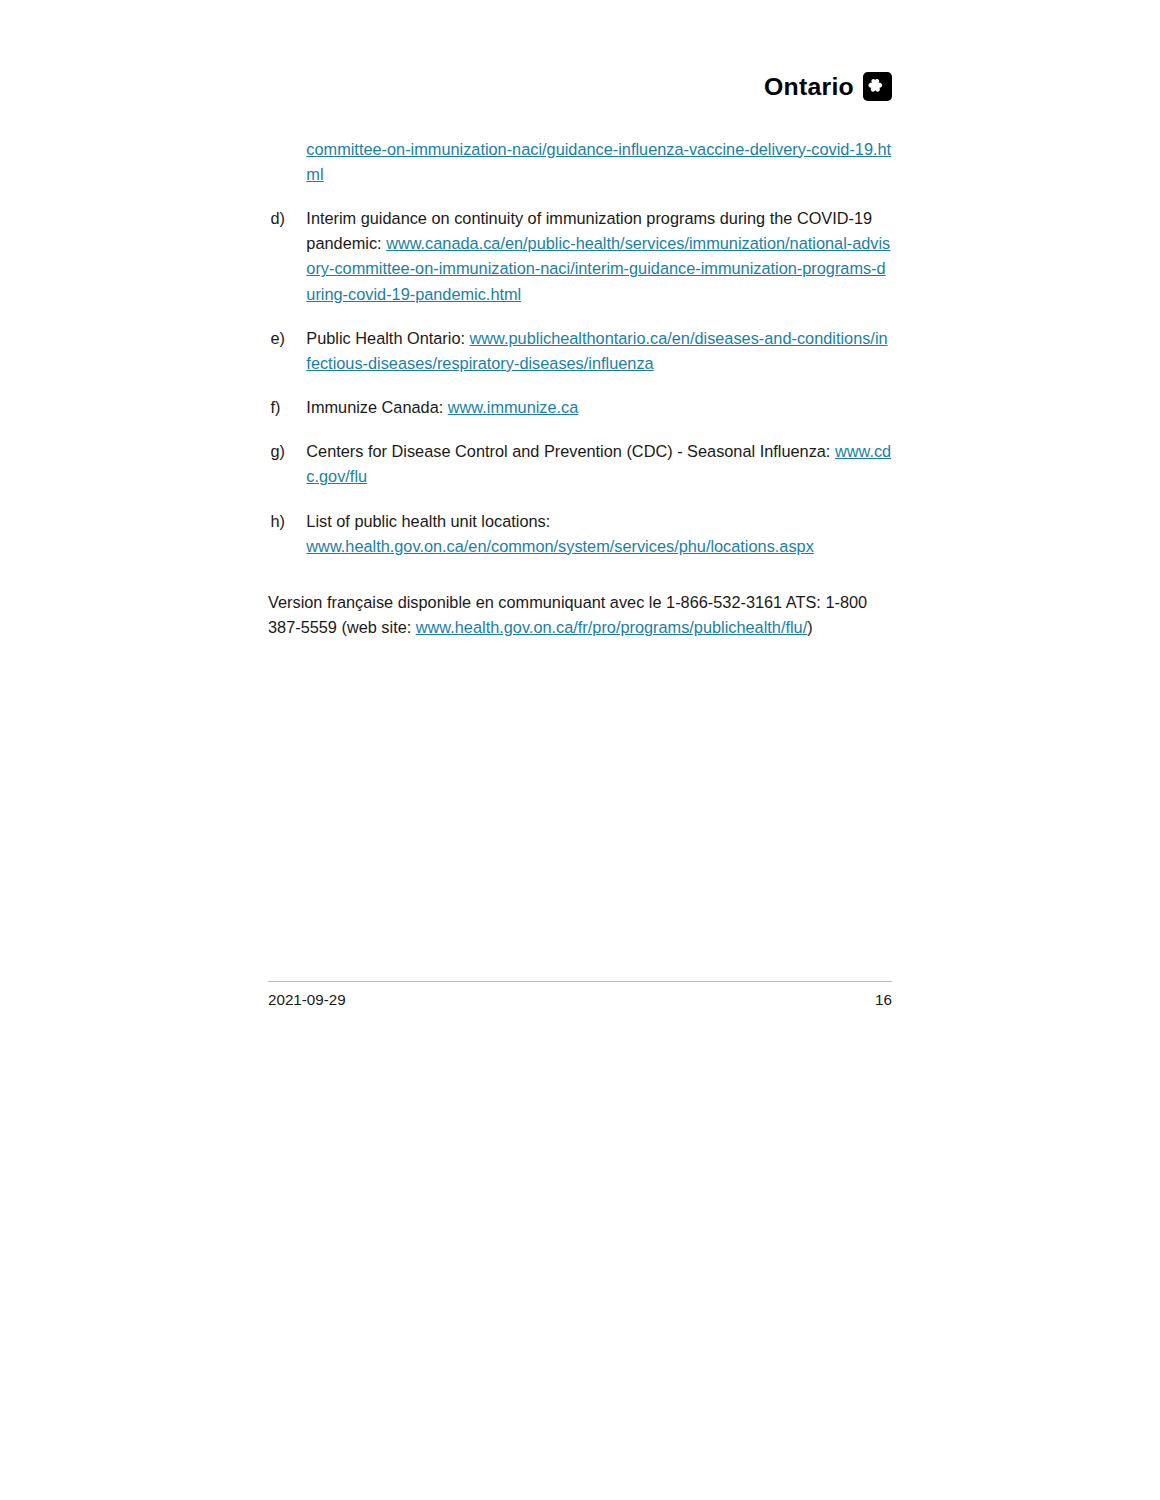Ontario
committee-on-immunization-naci/guidance-influenza-vaccine-delivery-covid-19.html
d) Interim guidance on continuity of immunization programs during the COVID-19 pandemic: www.canada.ca/en/public-health/services/immunization/national-advisory-committee-on-immunization-naci/interim-guidance-immunization-programs-during-covid-19-pandemic.html
e) Public Health Ontario: www.publichealthontario.ca/en/diseases-and-conditions/infectious-diseases/respiratory-diseases/influenza
f) Immunize Canada: www.immunize.ca
g) Centers for Disease Control and Prevention (CDC) - Seasonal Influenza: www.cdc.gov/flu
h) List of public health unit locations:
www.health.gov.on.ca/en/common/system/services/phu/locations.aspx
Version française disponible en communiquant avec le 1-866-532-3161 ATS: 1-800 387-5559 (web site: www.health.gov.on.ca/fr/pro/programs/publichealth/flu/)
2021-09-29 16